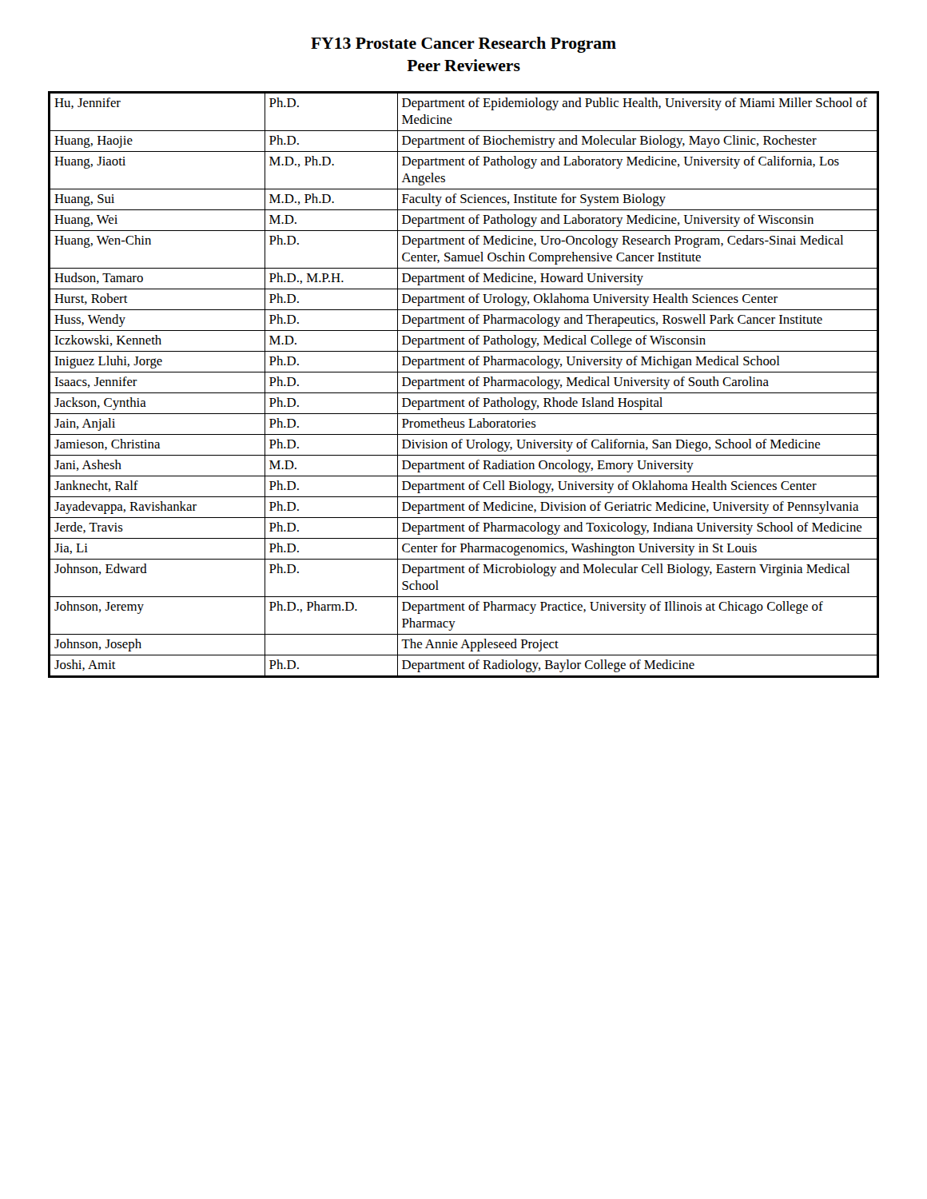FY13 Prostate Cancer Research ProgramPeer Reviewers
| Hu, Jennifer | Ph.D. | Department of Epidemiology and Public Health, University of Miami Miller School of Medicine |
| Huang, Haojie | Ph.D. | Department of Biochemistry and Molecular Biology, Mayo Clinic, Rochester |
| Huang, Jiaoti | M.D., Ph.D. | Department of Pathology and Laboratory Medicine, University of California, Los Angeles |
| Huang, Sui | M.D., Ph.D. | Faculty of Sciences, Institute for System Biology |
| Huang, Wei | M.D. | Department of Pathology and Laboratory Medicine, University of Wisconsin |
| Huang, Wen-Chin | Ph.D. | Department of Medicine, Uro-Oncology Research Program, Cedars-Sinai Medical Center, Samuel Oschin Comprehensive Cancer Institute |
| Hudson, Tamaro | Ph.D., M.P.H. | Department of Medicine, Howard University |
| Hurst, Robert | Ph.D. | Department of Urology, Oklahoma University Health Sciences Center |
| Huss, Wendy | Ph.D. | Department of Pharmacology and Therapeutics, Roswell Park Cancer Institute |
| Iczkowski, Kenneth | M.D. | Department of Pathology, Medical College of Wisconsin |
| Iniguez Lluhi, Jorge | Ph.D. | Department of Pharmacology, University of Michigan Medical School |
| Isaacs, Jennifer | Ph.D. | Department of Pharmacology, Medical University of South Carolina |
| Jackson, Cynthia | Ph.D. | Department of Pathology, Rhode Island Hospital |
| Jain, Anjali | Ph.D. | Prometheus Laboratories |
| Jamieson, Christina | Ph.D. | Division of Urology, University of California, San Diego, School of Medicine |
| Jani, Ashesh | M.D. | Department of Radiation Oncology, Emory University |
| Janknecht, Ralf | Ph.D. | Department of Cell Biology, University of Oklahoma Health Sciences Center |
| Jayadevappa, Ravishankar | Ph.D. | Department of Medicine, Division of Geriatric Medicine, University of Pennsylvania |
| Jerde, Travis | Ph.D. | Department of Pharmacology and Toxicology, Indiana University School of Medicine |
| Jia, Li | Ph.D. | Center for Pharmacogenomics, Washington University in St Louis |
| Johnson, Edward | Ph.D. | Department of Microbiology and Molecular Cell Biology, Eastern Virginia Medical School |
| Johnson, Jeremy | Ph.D., Pharm.D. | Department of Pharmacy Practice, University of Illinois at Chicago College of Pharmacy |
| Johnson, Joseph | | The Annie Appleseed Project |
| Joshi, Amit | Ph.D. | Department of Radiology, Baylor College of Medicine |